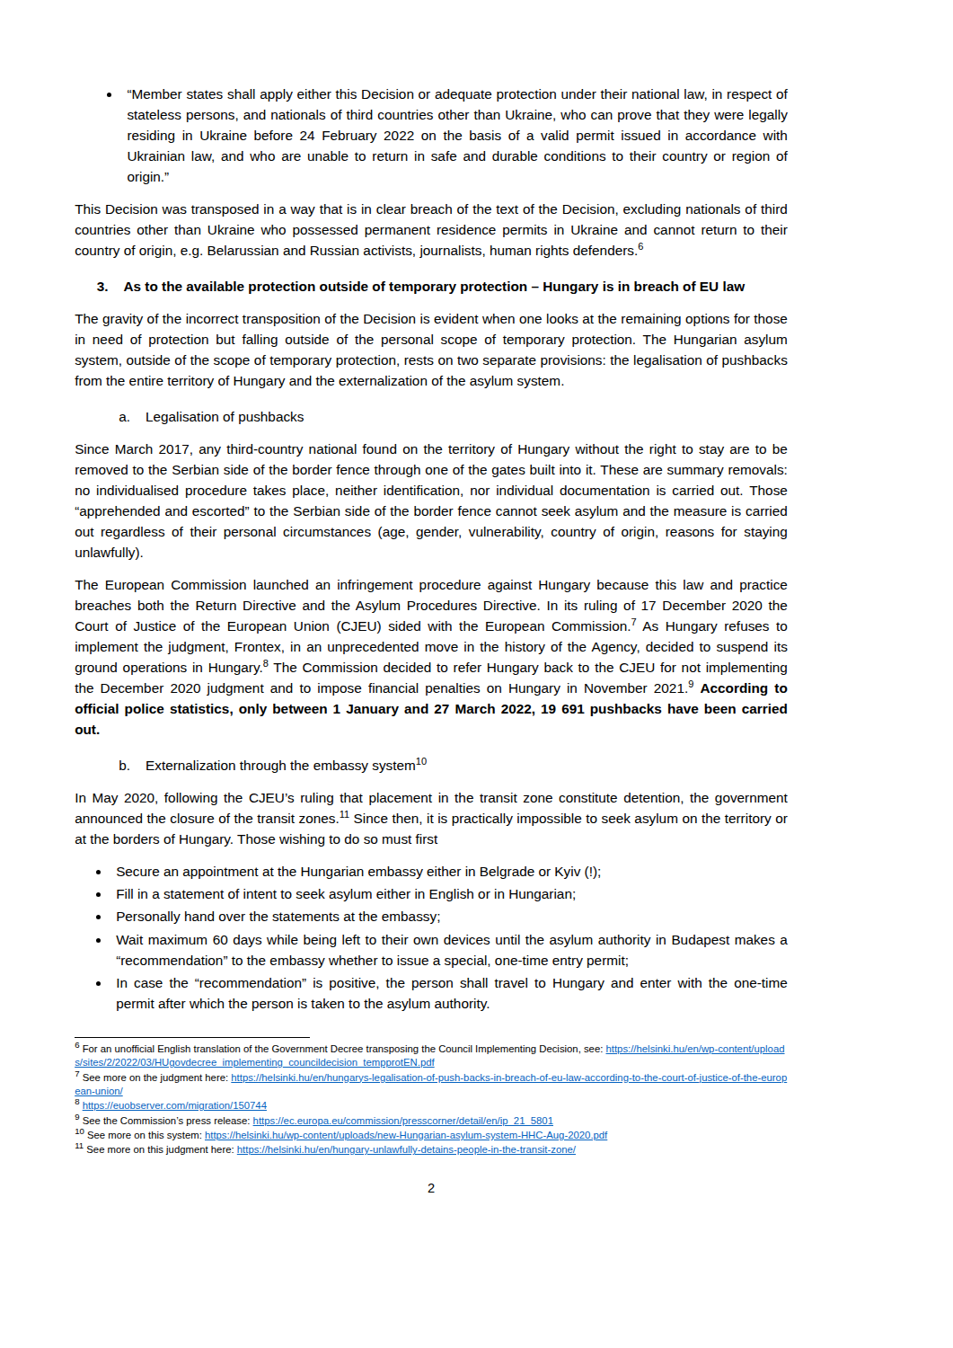“Member states shall apply either this Decision or adequate protection under their national law, in respect of stateless persons, and nationals of third countries other than Ukraine, who can prove that they were legally residing in Ukraine before 24 February 2022 on the basis of a valid permit issued in accordance with Ukrainian law, and who are unable to return in safe and durable conditions to their country or region of origin.”
This Decision was transposed in a way that is in clear breach of the text of the Decision, excluding nationals of third countries other than Ukraine who possessed permanent residence permits in Ukraine and cannot return to their country of origin, e.g. Belarussian and Russian activists, journalists, human rights defenders.6
3. As to the available protection outside of temporary protection – Hungary is in breach of EU law
The gravity of the incorrect transposition of the Decision is evident when one looks at the remaining options for those in need of protection but falling outside of the personal scope of temporary protection. The Hungarian asylum system, outside of the scope of temporary protection, rests on two separate provisions: the legalisation of pushbacks from the entire territory of Hungary and the externalization of the asylum system.
a. Legalisation of pushbacks
Since March 2017, any third-country national found on the territory of Hungary without the right to stay are to be removed to the Serbian side of the border fence through one of the gates built into it. These are summary removals: no individualised procedure takes place, neither identification, nor individual documentation is carried out. Those “apprehended and escorted” to the Serbian side of the border fence cannot seek asylum and the measure is carried out regardless of their personal circumstances (age, gender, vulnerability, country of origin, reasons for staying unlawfully).
The European Commission launched an infringement procedure against Hungary because this law and practice breaches both the Return Directive and the Asylum Procedures Directive. In its ruling of 17 December 2020 the Court of Justice of the European Union (CJEU) sided with the European Commission.7 As Hungary refuses to implement the judgment, Frontex, in an unprecedented move in the history of the Agency, decided to suspend its ground operations in Hungary.8 The Commission decided to refer Hungary back to the CJEU for not implementing the December 2020 judgment and to impose financial penalties on Hungary in November 2021.9 According to official police statistics, only between 1 January and 27 March 2022, 19 691 pushbacks have been carried out.
b. Externalization through the embassy system10
In May 2020, following the CJEU’s ruling that placement in the transit zone constitute detention, the government announced the closure of the transit zones.11 Since then, it is practically impossible to seek asylum on the territory or at the borders of Hungary. Those wishing to do so must first
Secure an appointment at the Hungarian embassy either in Belgrade or Kyiv (!);
Fill in a statement of intent to seek asylum either in English or in Hungarian;
Personally hand over the statements at the embassy;
Wait maximum 60 days while being left to their own devices until the asylum authority in Budapest makes a “recommendation” to the embassy whether to issue a special, one-time entry permit;
In case the “recommendation” is positive, the person shall travel to Hungary and enter with the one-time permit after which the person is taken to the asylum authority.
6 For an unofficial English translation of the Government Decree transposing the Council Implementing Decision, see: https://helsinki.hu/en/wp-content/uploads/sites/2/2022/03/HUgovdecree_implementing_councildecision_tempprotEN.pdf
7 See more on the judgment here: https://helsinki.hu/en/hungarys-legalisation-of-push-backs-in-breach-of-eu-law-according-to-the-court-of-justice-of-the-european-union/
8 https://euobserver.com/migration/150744
9 See the Commission’s press release: https://ec.europa.eu/commission/presscorner/detail/en/ip_21_5801
10 See more on this system: https://helsinki.hu/wp-content/uploads/new-Hungarian-asylum-system-HHC-Aug-2020.pdf
11 See more on this judgment here: https://helsinki.hu/en/hungary-unlawfully-detains-people-in-the-transit-zone/
2